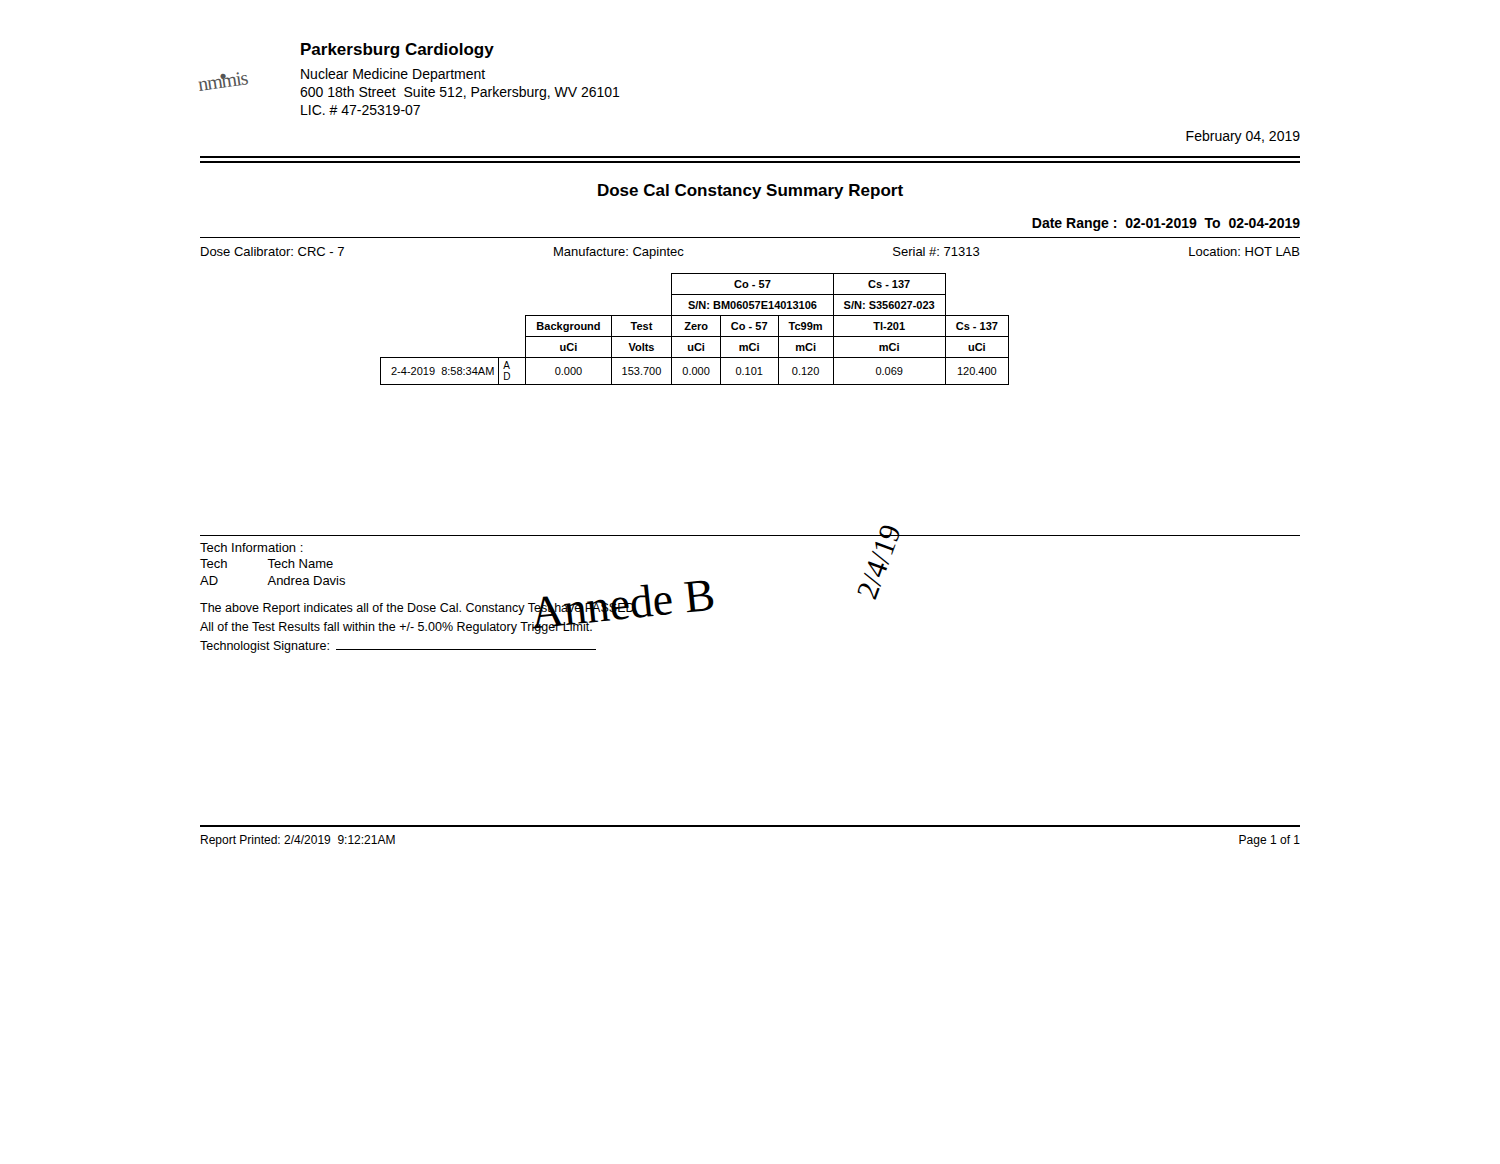• nmmis
Parkersburg Cardiology
Nuclear Medicine Department
600 18th Street Suite 512, Parkersburg, WV 26101
LIC. # 47-25319-07
February 04, 2019
Dose Cal Constancy Summary Report
Date Range : 02-01-2019 To 02-04-2019
Dose Calibrator: CRC - 7 Manufacture: Capintec Serial #: 71313 Location: HOT LAB
| | | | Co - 57 | Cs - 137 |
| --- | --- | --- | --- | --- |
| | | | S/N: BM06057E14013106 | S/N: S356027-023 |
| | Background | Test | Zero | Co - 57 | Tc99m | Tl-201 | Cs - 137 |
| | uCi | Volts | uCi | mCi | mCi | mCi | uCi |
| 2-4-2019 8:58:34AM | A D | 0.000 | 153.700 | 0.000 | 0.101 | 0.120 | 0.069 | 120.400 |
Tech Information :
| Tech | Tech Name |
| AD | Andrea Davis |
The above Report indicates all of the Dose Cal. Constancy Test have PASSED.
All of the Test Results fall within the +/- 5.00% Regulatory Trigger Limit.
Technologist Signature: Annede B 2/4/19
Report Printed: 2/4/2019 9:12:21AM Page 1 of 1